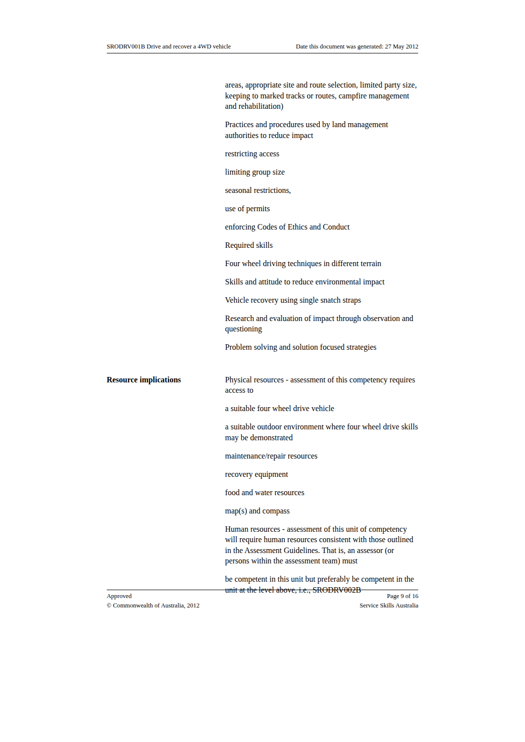SRODRV001B Drive and recover a 4WD vehicle
Date this document was generated: 27 May 2012
| | areas, appropriate site and route selection, limited party size, keeping to marked tracks or routes, campfire management and rehabilitation) Practices and procedures used by land management authorities to reduce impact restricting access limiting group size seasonal restrictions, use of permits enforcing Codes of Ethics and Conduct Required skills Four wheel driving techniques in different terrain Skills and attitude to reduce environmental impact Vehicle recovery using single snatch straps Research and evaluation of impact through observation and questioning Problem solving and solution focused strategies |
| Resource implications | Physical resources - assessment of this competency requires access to a suitable four wheel drive vehicle a suitable outdoor environment where four wheel drive skills may be demonstrated maintenance/repair resources recovery equipment food and water resources map(s) and compass Human resources - assessment of this unit of competency will require human resources consistent with those outlined in the Assessment Guidelines. That is, an assessor (or persons within the assessment team) must be competent in this unit but preferably be competent in the unit at the level above, i.e., SRODRV002B |
Approved
Page 9 of 16
© Commonwealth of Australia, 2012
Service Skills Australia